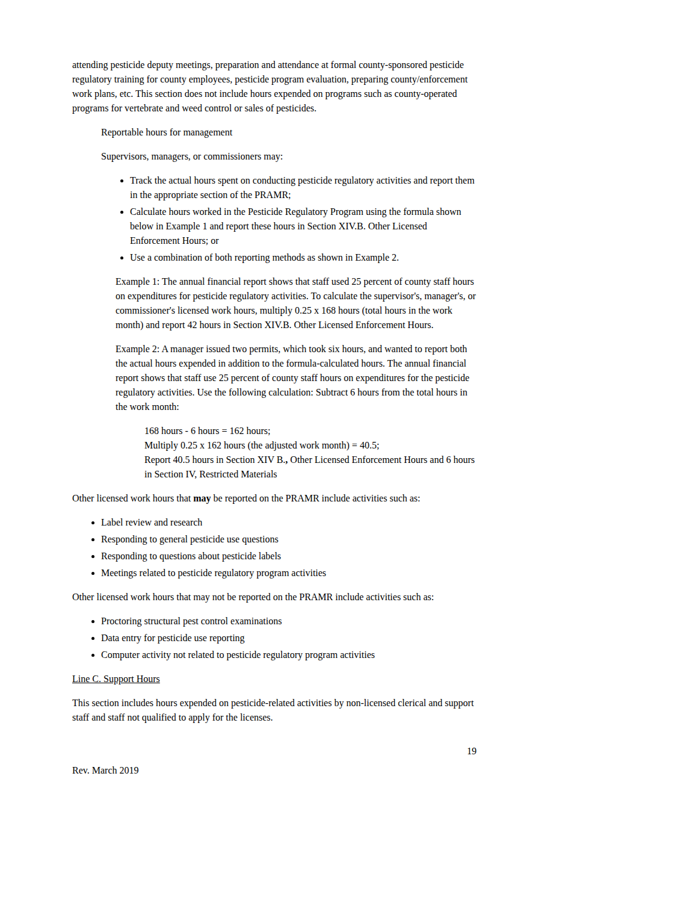attending pesticide deputy meetings, preparation and attendance at formal county-sponsored pesticide regulatory training for county employees, pesticide program evaluation, preparing county/enforcement work plans, etc. This section does not include hours expended on programs such as county-operated programs for vertebrate and weed control or sales of pesticides.
Reportable hours for management
Supervisors, managers, or commissioners may:
Track the actual hours spent on conducting pesticide regulatory activities and report them in the appropriate section of the PRAMR;
Calculate hours worked in the Pesticide Regulatory Program using the formula shown below in Example 1 and report these hours in Section XIV.B. Other Licensed Enforcement Hours; or
Use a combination of both reporting methods as shown in Example 2.
Example 1: The annual financial report shows that staff used 25 percent of county staff hours on expenditures for pesticide regulatory activities. To calculate the supervisor's, manager's, or commissioner's licensed work hours, multiply 0.25 x 168 hours (total hours in the work month) and report 42 hours in Section XIV.B. Other Licensed Enforcement Hours.
Example 2: A manager issued two permits, which took six hours, and wanted to report both the actual hours expended in addition to the formula-calculated hours. The annual financial report shows that staff use 25 percent of county staff hours on expenditures for the pesticide regulatory activities. Use the following calculation: Subtract 6 hours from the total hours in the work month:
168 hours - 6 hours = 162 hours;
Multiply 0.25 x 162 hours (the adjusted work month) = 40.5;
Report 40.5 hours in Section XIV B., Other Licensed Enforcement Hours and 6 hours in Section IV, Restricted Materials
Other licensed work hours that may be reported on the PRAMR include activities such as:
Label review and research
Responding to general pesticide use questions
Responding to questions about pesticide labels
Meetings related to pesticide regulatory program activities
Other licensed work hours that may not be reported on the PRAMR include activities such as:
Proctoring structural pest control examinations
Data entry for pesticide use reporting
Computer activity not related to pesticide regulatory program activities
Line C. Support Hours
This section includes hours expended on pesticide-related activities by non-licensed clerical and support staff and staff not qualified to apply for the licenses.
19
Rev. March 2019